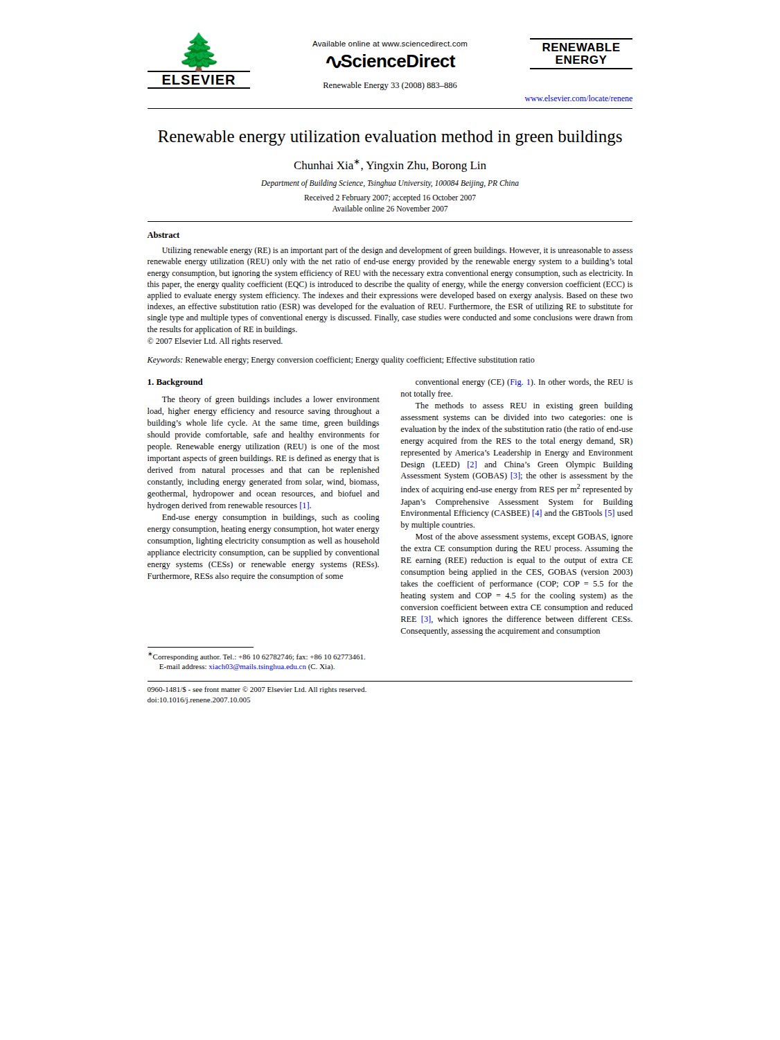🌲
ELSEVIER
Available online at www.sciencedirect.com
∿ScienceDirect
Renewable Energy 33 (2008) 883–886
RENEWABLE
ENERGY
www.elsevier.com/locate/renene
Renewable energy utilization evaluation method in green buildings
Chunhai Xia∗, Yingxin Zhu, Borong Lin
Department of Building Science, Tsinghua University, 100084 Beijing, PR China
Received 2 February 2007; accepted 16 October 2007
Available online 26 November 2007
Abstract
Utilizing renewable energy (RE) is an important part of the design and development of green buildings. However, it is unreasonable to assess renewable energy utilization (REU) only with the net ratio of end-use energy provided by the renewable energy system to a building’s total energy consumption, but ignoring the system efficiency of REU with the necessary extra conventional energy consumption, such as electricity. In this paper, the energy quality coefficient (EQC) is introduced to describe the quality of energy, while the energy conversion coefficient (ECC) is applied to evaluate energy system efficiency. The indexes and their expressions were developed based on exergy analysis. Based on these two indexes, an effective substitution ratio (ESR) was developed for the evaluation of REU. Furthermore, the ESR of utilizing RE to substitute for single type and multiple types of conventional energy is discussed. Finally, case studies were conducted and some conclusions were drawn from the results for application of RE in buildings.
© 2007 Elsevier Ltd. All rights reserved.
Keywords: Renewable energy; Energy conversion coefficient; Energy quality coefficient; Effective substitution ratio
1. Background
The theory of green buildings includes a lower environment load, higher energy efficiency and resource saving throughout a building’s whole life cycle. At the same time, green buildings should provide comfortable, safe and healthy environments for people. Renewable energy utilization (REU) is one of the most important aspects of green buildings. RE is defined as energy that is derived from natural processes and that can be replenished constantly, including energy generated from solar, wind, biomass, geothermal, hydropower and ocean resources, and biofuel and hydrogen derived from renewable resources [1].
End-use energy consumption in buildings, such as cooling energy consumption, heating energy consumption, hot water energy consumption, lighting electricity consumption as well as household appliance electricity consumption, can be supplied by conventional energy systems (CESs) or renewable energy systems (RESs). Furthermore, RESs also require the consumption of some
conventional energy (CE) (Fig. 1). In other words, the REU is not totally free.
The methods to assess REU in existing green building assessment systems can be divided into two categories: one is evaluation by the index of the substitution ratio (the ratio of end-use energy acquired from the RES to the total energy demand, SR) represented by America’s Leadership in Energy and Environment Design (LEED) [2] and China’s Green Olympic Building Assessment System (GOBAS) [3]; the other is assessment by the index of acquiring end-use energy from RES per m2 represented by Japan’s Comprehensive Assessment System for Building Environmental Efficiency (CASBEE) [4] and the GBTools [5] used by multiple countries.
Most of the above assessment systems, except GOBAS, ignore the extra CE consumption during the REU process. Assuming the RE earning (REE) reduction is equal to the output of extra CE consumption being applied in the CES, GOBAS (version 2003) takes the coefficient of performance (COP; COP = 5.5 for the heating system and COP = 4.5 for the cooling system) as the conversion coefficient between extra CE consumption and reduced REE [3], which ignores the difference between different CESs. Consequently, assessing the acquirement and consumption
∗Corresponding author. Tel.: +86 10 62782746; fax: +86 10 62773461.
E-mail address: xiach03@mails.tsinghua.edu.cn (C. Xia).
0960-1481/$ - see front matter © 2007 Elsevier Ltd. All rights reserved.
doi:10.1016/j.renene.2007.10.005